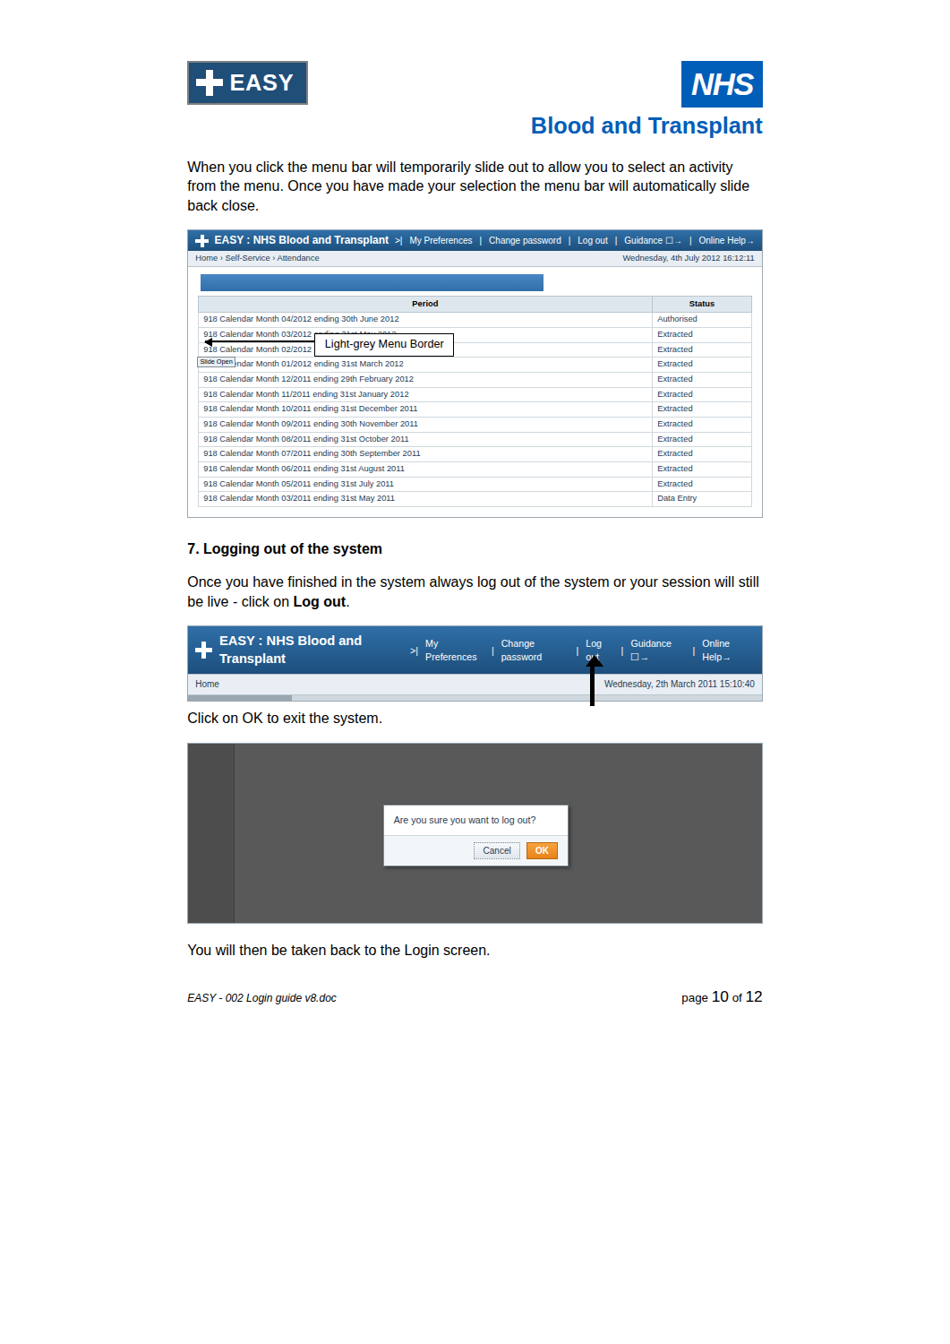EASY
NHS
Blood and Transplant
When you click the menu bar will temporarily slide out to allow you to select an activity from the menu. Once you have made your selection the menu bar will automatically slide back close.
EASY : NHS Blood and Transplant
>| My Preferences| Change password| Log out| Guidance ☐→| Online Help→
Home › Self-Service › Attendance Wednesday, 4th July 2012 16:12:11
| Period | Status |
| --- | --- |
| 918 Calendar Month 04/2012 ending 30th June 2012 | Authorised |
| 918 Calendar Month 03/2012 ending 31st May 2012 | Extracted |
| 918 Calendar Month 02/2012 ending 30th April 2012 | Extracted |
| 918 Calendar Month 01/2012 ending 31st March 2012 | Extracted |
| 918 Calendar Month 12/2011 ending 29th February 2012 | Extracted |
| 918 Calendar Month 11/2011 ending 31st January 2012 | Extracted |
| 918 Calendar Month 10/2011 ending 31st December 2011 | Extracted |
| 918 Calendar Month 09/2011 ending 30th November 2011 | Extracted |
| 918 Calendar Month 08/2011 ending 31st October 2011 | Extracted |
| 918 Calendar Month 07/2011 ending 30th September 2011 | Extracted |
| 918 Calendar Month 06/2011 ending 31st August 2011 | Extracted |
| 918 Calendar Month 05/2011 ending 31st July 2011 | Extracted |
| 918 Calendar Month 03/2011 ending 31st May 2011 | Data Entry |
Light-grey Menu Border
Slide Open
7. Logging out of the system
Once you have finished in the system always log out of the system or your session will still be live - click on Log out.
EASY : NHS Blood and Transplant
>| My Preferences| Change password| Log out| Guidance ☐→| Online Help→
Home Wednesday, 2th March 2011 15:10:40
Click on OK to exit the system.
Are you sure you want to log out?
Cancel OK
You will then be taken back to the Login screen.
EASY - 002 Login guide v8.doc
page 10 of 12